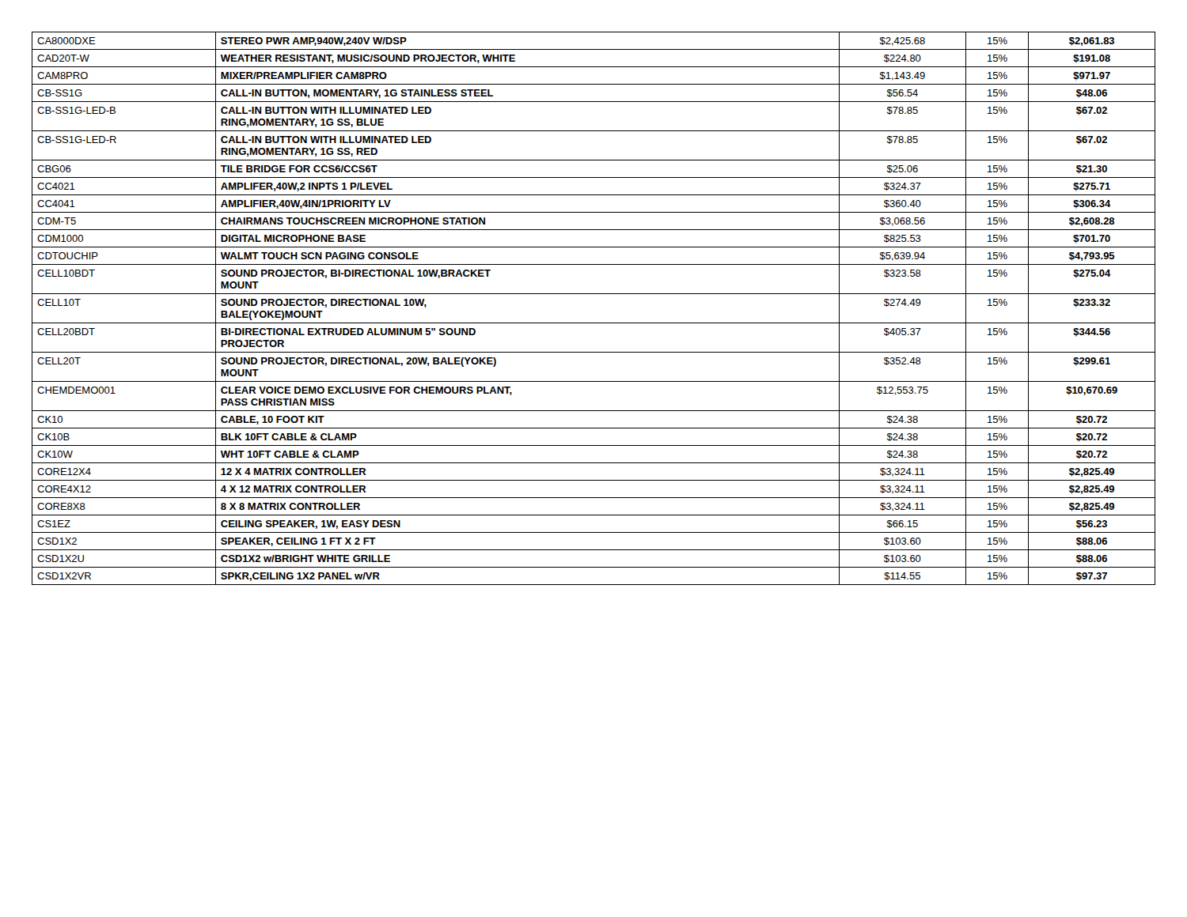| CA8000DXE | STEREO PWR AMP,940W,240V W/DSP | $2,425.68 | 15% | $2,061.83 |
| CAD20T-W | WEATHER RESISTANT, MUSIC/SOUND PROJECTOR, WHITE | $224.80 | 15% | $191.08 |
| CAM8PRO | MIXER/PREAMPLIFIER CAM8PRO | $1,143.49 | 15% | $971.97 |
| CB-SS1G | CALL-IN BUTTON, MOMENTARY, 1G STAINLESS STEEL | $56.54 | 15% | $48.06 |
| CB-SS1G-LED-B | CALL-IN BUTTON WITH ILLUMINATED LED RING,MOMENTARY, 1G SS, BLUE | $78.85 | 15% | $67.02 |
| CB-SS1G-LED-R | CALL-IN BUTTON WITH ILLUMINATED LED RING,MOMENTARY, 1G SS, RED | $78.85 | 15% | $67.02 |
| CBG06 | TILE BRIDGE FOR CCS6/CCS6T | $25.06 | 15% | $21.30 |
| CC4021 | AMPLIFER,40W,2 INPTS 1 P/LEVEL | $324.37 | 15% | $275.71 |
| CC4041 | AMPLIFIER,40W,4IN/1PRIORITY LV | $360.40 | 15% | $306.34 |
| CDM-T5 | CHAIRMANS TOUCHSCREEN MICROPHONE STATION | $3,068.56 | 15% | $2,608.28 |
| CDM1000 | DIGITAL MICROPHONE BASE | $825.53 | 15% | $701.70 |
| CDTOUCHIP | WALMT TOUCH SCN PAGING CONSOLE | $5,639.94 | 15% | $4,793.95 |
| CELL10BDT | SOUND PROJECTOR, BI-DIRECTIONAL 10W,BRACKET MOUNT | $323.58 | 15% | $275.04 |
| CELL10T | SOUND PROJECTOR, DIRECTIONAL 10W, BALE(YOKE)MOUNT | $274.49 | 15% | $233.32 |
| CELL20BDT | BI-DIRECTIONAL EXTRUDED ALUMINUM 5" SOUND PROJECTOR | $405.37 | 15% | $344.56 |
| CELL20T | SOUND PROJECTOR, DIRECTIONAL, 20W, BALE(YOKE) MOUNT | $352.48 | 15% | $299.61 |
| CHEMDEMO001 | CLEAR VOICE DEMO EXCLUSIVE FOR CHEMOURS PLANT, PASS CHRISTIAN MISS | $12,553.75 | 15% | $10,670.69 |
| CK10 | CABLE, 10 FOOT KIT | $24.38 | 15% | $20.72 |
| CK10B | BLK 10FT CABLE & CLAMP | $24.38 | 15% | $20.72 |
| CK10W | WHT 10FT CABLE & CLAMP | $24.38 | 15% | $20.72 |
| CORE12X4 | 12 X 4 MATRIX CONTROLLER | $3,324.11 | 15% | $2,825.49 |
| CORE4X12 | 4 X 12 MATRIX CONTROLLER | $3,324.11 | 15% | $2,825.49 |
| CORE8X8 | 8 X 8 MATRIX CONTROLLER | $3,324.11 | 15% | $2,825.49 |
| CS1EZ | CEILING SPEAKER, 1W, EASY DESN | $66.15 | 15% | $56.23 |
| CSD1X2 | SPEAKER, CEILING 1 FT X 2 FT | $103.60 | 15% | $88.06 |
| CSD1X2U | CSD1X2 w/BRIGHT WHITE GRILLE | $103.60 | 15% | $88.06 |
| CSD1X2VR | SPKR,CEILING 1X2 PANEL w/VR | $114.55 | 15% | $97.37 |